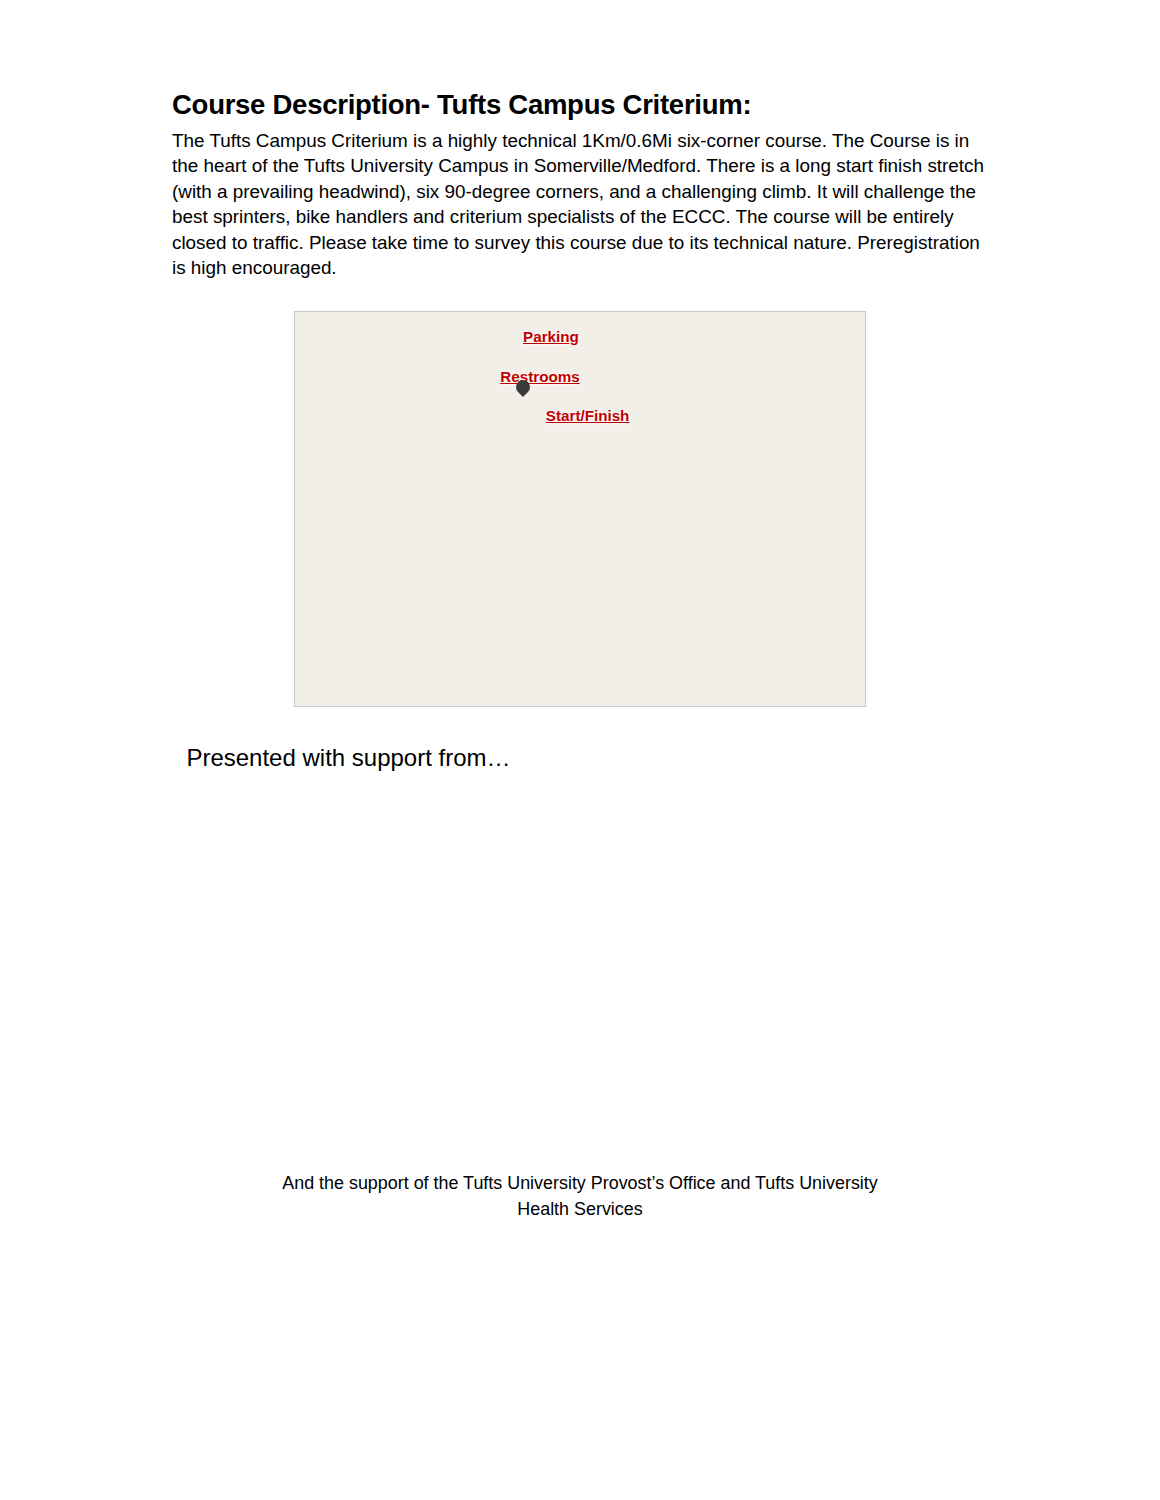Course Description- Tufts Campus Criterium:
The Tufts Campus Criterium is a highly technical 1Km/0.6Mi six-corner course. The Course is in the heart of the Tufts University Campus in Somerville/Medford. There is a long start finish stretch (with a prevailing headwind), six 90-degree corners, and a challenging climb. It will challenge the best sprinters, bike handlers and criterium specialists of the ECCC. The course will be entirely closed to traffic. Please take time to survey this course due to its technical nature. Preregistration is high encouraged.
Parking Restrooms Start/Finish
Presented with support from…
And the support of the Tufts University Provost’s Office and Tufts University
Health Services